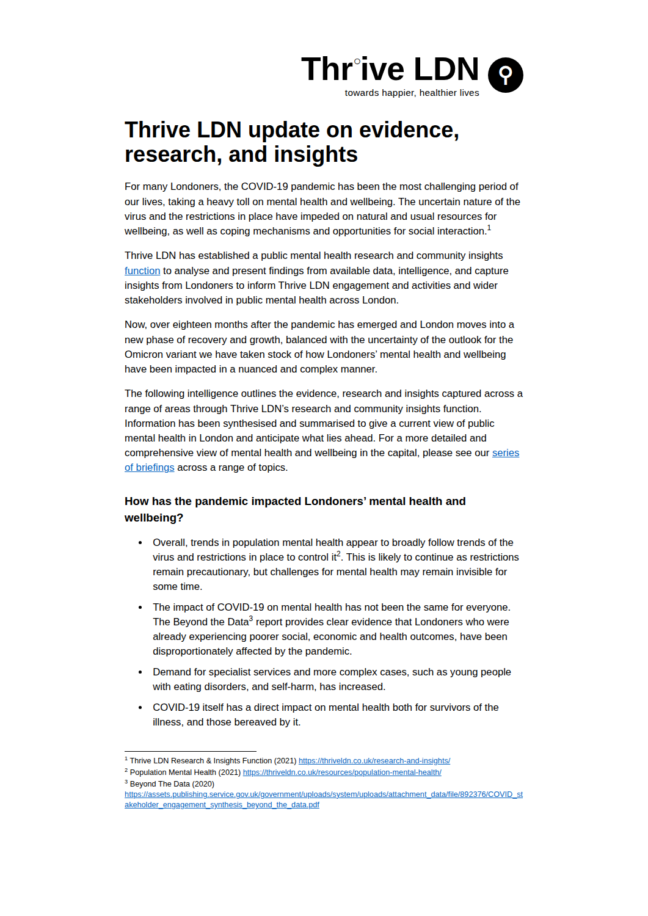Thr○ive LDN
towards happier, healthier lives
⚲
Thrive LDN update on evidence, research, and insights
For many Londoners, the COVID-19 pandemic has been the most challenging period of our lives, taking a heavy toll on mental health and wellbeing. The uncertain nature of the virus and the restrictions in place have impeded on natural and usual resources for wellbeing, as well as coping mechanisms and opportunities for social interaction.1
Thrive LDN has established a public mental health research and community insights function to analyse and present findings from available data, intelligence, and capture insights from Londoners to inform Thrive LDN engagement and activities and wider stakeholders involved in public mental health across London.
Now, over eighteen months after the pandemic has emerged and London moves into a new phase of recovery and growth, balanced with the uncertainty of the outlook for the Omicron variant we have taken stock of how Londoners’ mental health and wellbeing have been impacted in a nuanced and complex manner.
The following intelligence outlines the evidence, research and insights captured across a range of areas through Thrive LDN’s research and community insights function. Information has been synthesised and summarised to give a current view of public mental health in London and anticipate what lies ahead. For a more detailed and comprehensive view of mental health and wellbeing in the capital, please see our series of briefings across a range of topics.
How has the pandemic impacted Londoners’ mental health and wellbeing?
Overall, trends in population mental health appear to broadly follow trends of the virus and restrictions in place to control it2. This is likely to continue as restrictions remain precautionary, but challenges for mental health may remain invisible for some time.
The impact of COVID-19 on mental health has not been the same for everyone. The Beyond the Data3 report provides clear evidence that Londoners who were already experiencing poorer social, economic and health outcomes, have been disproportionately affected by the pandemic.
Demand for specialist services and more complex cases, such as young people with eating disorders, and self-harm, has increased.
COVID-19 itself has a direct impact on mental health both for survivors of the illness, and those bereaved by it.
1 Thrive LDN Research & Insights Function (2021) https://thriveldn.co.uk/research-and-insights/
2 Population Mental Health (2021) https://thriveldn.co.uk/resources/population-mental-health/
3 Beyond The Data (2020)
https://assets.publishing.service.gov.uk/government/uploads/system/uploads/attachment_data/file/892376/COVID_stakeholder_engagement_synthesis_beyond_the_data.pdf